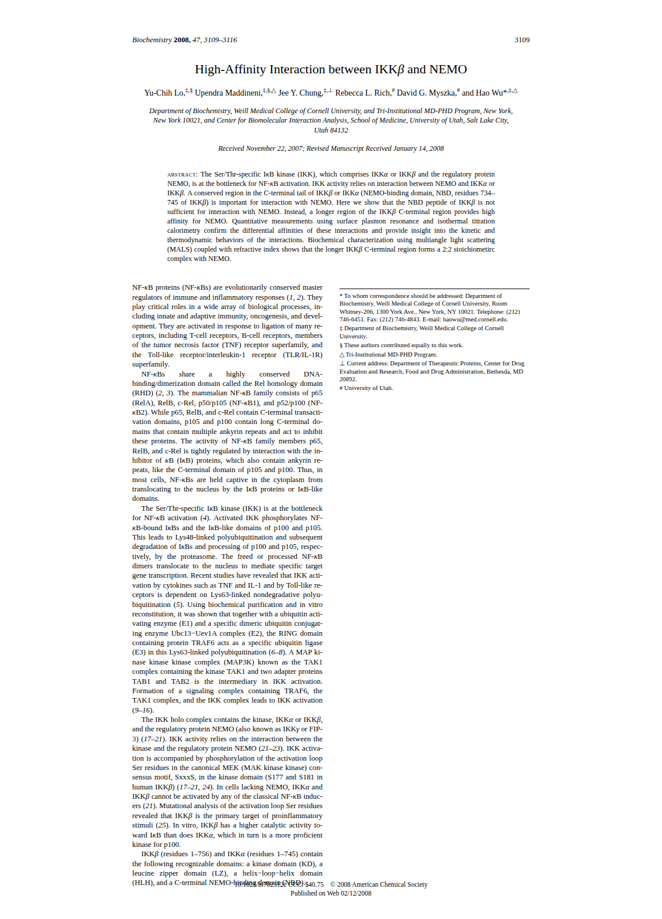Biochemistry 2008, 47, 3109–3116 3109
High-Affinity Interaction between IKKβ and NEMO
Yu-Chih Lo,‡,§ Upendra Maddineni,‡,§,△ Jee Y. Chung,‡,⊥ Rebecca L. Rich,# David G. Myszka,# and Hao Wu*,‡,△
Department of Biochemistry, Weill Medical College of Cornell University, and Tri-Institutional MD-PHD Program, New York,
New York 10021, and Center for Biomolecular Interaction Analysis, School of Medicine, University of Utah, Salt Lake City, Utah 84132
Received November 22, 2007; Revised Manuscript Received January 14, 2008
abstract: The Ser/Thr-specific Iκ B kinase (IKK), which comprises IKKα or IKKβ and the regulatory protein NEMO, is at the bottleneck for NF-κ B activation. IKK activity relies on interaction between NEMO and IKKα or IKKβ. A conserved region in the C-terminal tail of IKKβ or IKKα (NEMO-binding domain, NBD, residues 734–745 of IKKβ) is important for interaction with NEMO. Here we show that the NBD peptide of IKKβ is not sufficient for interaction with NEMO. Instead, a longer region of the IKKβ C-terminal region provides high affinity for NEMO. Quantitative measurements using surface plasmon resonance and isothermal titration calorimetry confirm the differential affinities of these interactions and provide insight into the kinetic and thermodynamic behaviors of the interactions. Biochemical characterization using multiangle light scattering (MALS) coupled with refractive index shows that the longer IKKβ C-terminal region forms a 2:2 stoichiometirc complex with NEMO.
NF-κ B proteins (NF-κ Bs) are evolutionarily conserved master regulators of immune and inflammatory responses (1, 2). They play critical roles in a wide array of biological processes, including innate and adaptive immunity, oncogenesis, and development. They are activated in response to ligation of many receptors, including T-cell receptors, B-cell receptors, members of the tumor necrosis factor (TNF) receptor superfamily, and the Toll-like receptor/interleukin-1 receptor (TLR/IL-1R) superfamily.
NF-κ Bs share a highly conserved DNA-binding/dimerization domain called the Rel homology domain (RHD) (2, 3). The mammalian NF-κ B family consists of p65 (RelA), RelB, c-Rel, p50/p105 (NF-κ B1), and p52/p100 (NF-κ B2). While p65, RelB, and c-Rel contain C-terminal transactivation domains, p105 and p100 contain long C-terminal domains that contain multiple ankyrin repeats and act to inhibit these proteins. The activity of NF-κ B family members p65, RelB, and c-Rel is tightly regulated by interaction with the inhibitor of κ B (Iκ B) proteins, which also contain ankyrin repeats, like the C-terminal domain of p105 and p100. Thus, in most cells, NF-κ Bs are held captive in the cytoplasm from translocating to the nucleus by the Iκ B proteins or Iκ B-like domains.
The Ser/Thr-specific Iκ B kinase (IKK) is at the bottleneck for NF-κ B activation (4). Activated IKK phosphorylates NF-κ B-bound Iκ Bs and the Iκ B-like domains of p100 and p105. This leads to Lys48-linked polyubiquitination and subsequent degradation of Iκ Bs and processing of p100 and p105, respectively, by the proteasome. The freed or processed NF-κ B dimers translocate to the nucleus to mediate specific target gene transcription. Recent studies have revealed that IKK activation by cytokines such as TNF and IL-1 and by Toll-like receptors is dependent on Lys63-linked nondegradative polyubiquitination (5). Using biochemical purification and in vitro reconstitution, it was shown that together with a ubiquitin activating enzyme (E1) and a specific dimeric ubiquitin conjugating enzyme Ubc13−Uev1A complex (E2), the RING domain containing protein TRAF6 acts as a specific ubiquitin ligase (E3) in this Lys63-linked polyubiquitination (6–8). A MAP kinase kinase kinase complex (MAP3K) known as the TAK1 complex containing the kinase TAK1 and two adapter proteins TAB1 and TAB2 is the intermediary in IKK activation. Formation of a signaling complex containing TRAF6, the TAK1 complex, and the IKK complex leads to IKK activation (9–16).
The IKK holo complex contains the kinase, IKKα or IKKβ, and the regulatory protein NEMO (also known as IKKγ or FIP-3) (17–21). IKK activity relies on the interaction between the kinase and the regulatory protein NEMO (21–23). IKK activation is accompanied by phosphorylation of the activation loop Ser residues in the canonical MEK (MAK kinase kinase) consensus motif, SxxxS, in the kinase domain (S177 and S181 in human IKKβ) (17–21, 24). In cells lacking NEMO, IKKα and IKKβ cannot be activated by any of the classical NF-κ B inducers (21). Mutational analysis of the activation loop Ser residues revealed that IKKβ is the primary target of proinflammatory stimuli (25). In vitro, IKKβ has a higher catalytic activity toward Iκ B than does IKKα, which in turn is a more proficient kinase for p100.
IKKβ (residues 1–756) and IKKα (residues 1–745) contain the following recognizable domains: a kinase domain (KD), a leucine zipper domain (LZ), a helix−loop−helix domain (HLH), and a C-terminal NEMO-binding domain (NBD).
* To whom correspondence should be addressed: Department of Biochemistry, Weill Medical College of Cornell University, Room Whitney-206, 1300 York Ave., New York, NY 10021. Telephone: (212) 746-6451. Fax: (212) 746-4843. E-mail: haowu@med.cornell.edu.
‡ Department of Biochemistry, Weill Medical College of Cornell University.
§ These authors contributed equally to this work.
△ Tri-Institutional MD-PHD Program.
⊥ Current address: Department of Therapeutic Proteins, Center for Drug Evaluation and Research, Food and Drug Administration, Bethesda, MD 20892.
# University of Utah.
10.1021/bi702312c CCC: $40.75 © 2008 American Chemical Society
Published on Web 02/12/2008